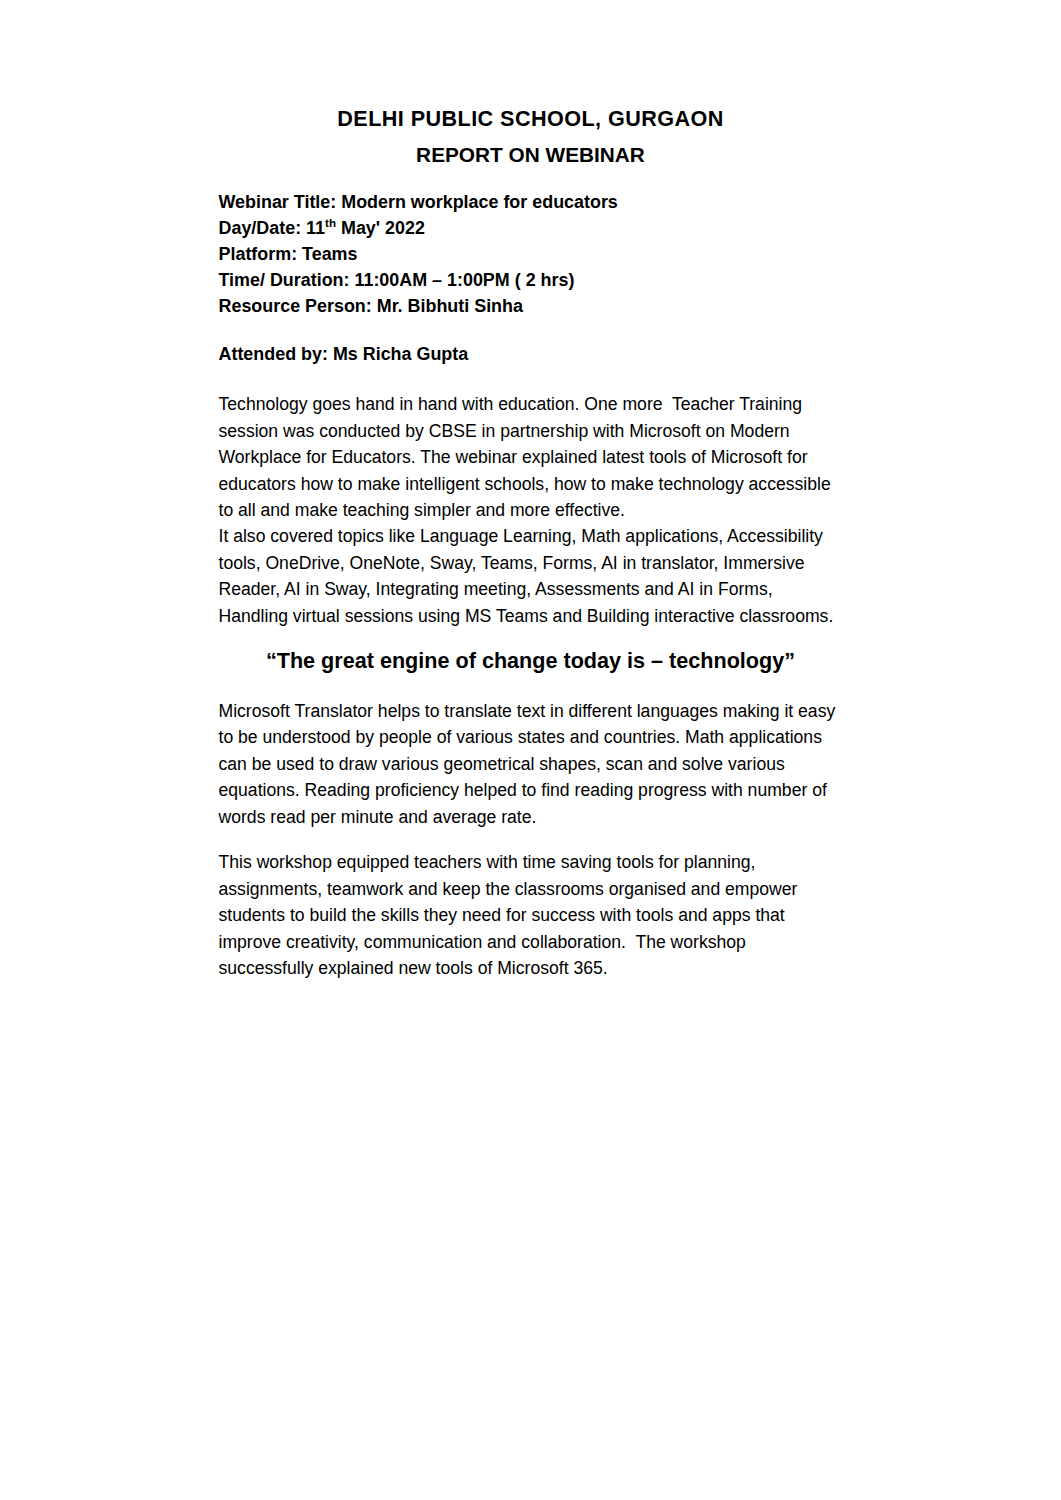DELHI PUBLIC SCHOOL, GURGAON
REPORT ON WEBINAR
Webinar Title: Modern workplace for educators
Day/Date: 11th May' 2022
Platform: Teams
Time/ Duration: 11:00AM – 1:00PM ( 2 hrs)
Resource Person: Mr. Bibhuti Sinha
Attended by: Ms Richa Gupta
Technology goes hand in hand with education. One more Teacher Training session was conducted by CBSE in partnership with Microsoft on Modern Workplace for Educators. The webinar explained latest tools of Microsoft for educators how to make intelligent schools, how to make technology accessible to all and make teaching simpler and more effective.
It also covered topics like Language Learning, Math applications, Accessibility tools, OneDrive, OneNote, Sway, Teams, Forms, AI in translator, Immersive Reader, AI in Sway, Integrating meeting, Assessments and AI in Forms, Handling virtual sessions using MS Teams and Building interactive classrooms.
“The great engine of change today is – technology”
Microsoft Translator helps to translate text in different languages making it easy to be understood by people of various states and countries. Math applications can be used to draw various geometrical shapes, scan and solve various equations. Reading proficiency helped to find reading progress with number of words read per minute and average rate.
This workshop equipped teachers with time saving tools for planning, assignments, teamwork and keep the classrooms organised and empower students to build the skills they need for success with tools and apps that improve creativity, communication and collaboration. The workshop successfully explained new tools of Microsoft 365.